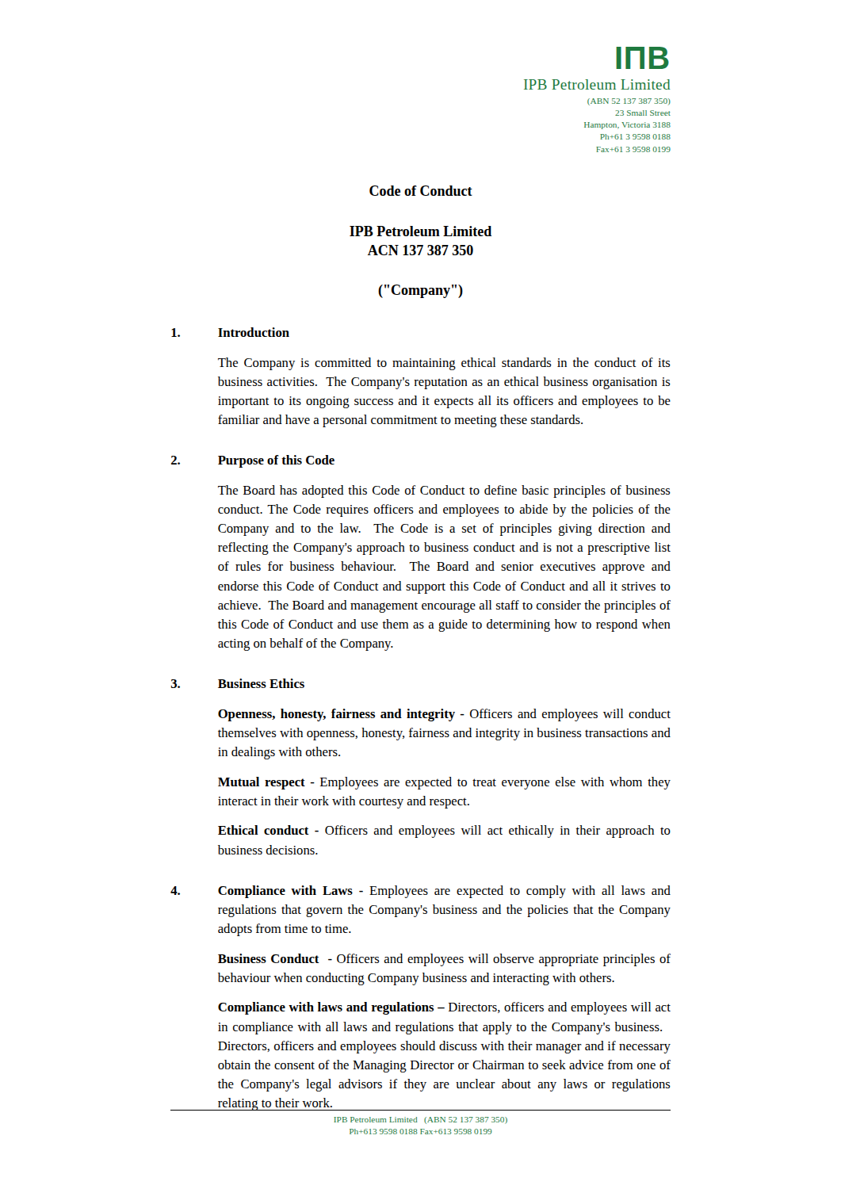IΠB
IPB Petroleum Limited
(ABN 52 137 387 350)
23 Small Street
Hampton, Victoria 3188
Ph+61 3 9598 0188
Fax+61 3 9598 0199
Code of Conduct
IPB Petroleum Limited
ACN 137 387 350
("Company")
1.
Introduction
The Company is committed to maintaining ethical standards in the conduct of its business activities. The Company's reputation as an ethical business organisation is important to its ongoing success and it expects all its officers and employees to be familiar and have a personal commitment to meeting these standards.
2.
Purpose of this Code
The Board has adopted this Code of Conduct to define basic principles of business conduct. The Code requires officers and employees to abide by the policies of the Company and to the law. The Code is a set of principles giving direction and reflecting the Company's approach to business conduct and is not a prescriptive list of rules for business behaviour. The Board and senior executives approve and endorse this Code of Conduct and support this Code of Conduct and all it strives to achieve. The Board and management encourage all staff to consider the principles of this Code of Conduct and use them as a guide to determining how to respond when acting on behalf of the Company.
3.
Business Ethics
Openness, honesty, fairness and integrity - Officers and employees will conduct themselves with openness, honesty, fairness and integrity in business transactions and in dealings with others.
Mutual respect - Employees are expected to treat everyone else with whom they interact in their work with courtesy and respect.
Ethical conduct - Officers and employees will act ethically in their approach to business decisions.
4.
Compliance with Laws - Employees are expected to comply with all laws and regulations that govern the Company's business and the policies that the Company adopts from time to time.
Business Conduct - Officers and employees will observe appropriate principles of behaviour when conducting Company business and interacting with others.
Compliance with laws and regulations – Directors, officers and employees will act in compliance with all laws and regulations that apply to the Company's business. Directors, officers and employees should discuss with their manager and if necessary obtain the consent of the Managing Director or Chairman to seek advice from one of the Company's legal advisors if they are unclear about any laws or regulations relating to their work.
IPB Petroleum Limited (ABN 52 137 387 350)
Ph+613 9598 0188 Fax+613 9598 0199